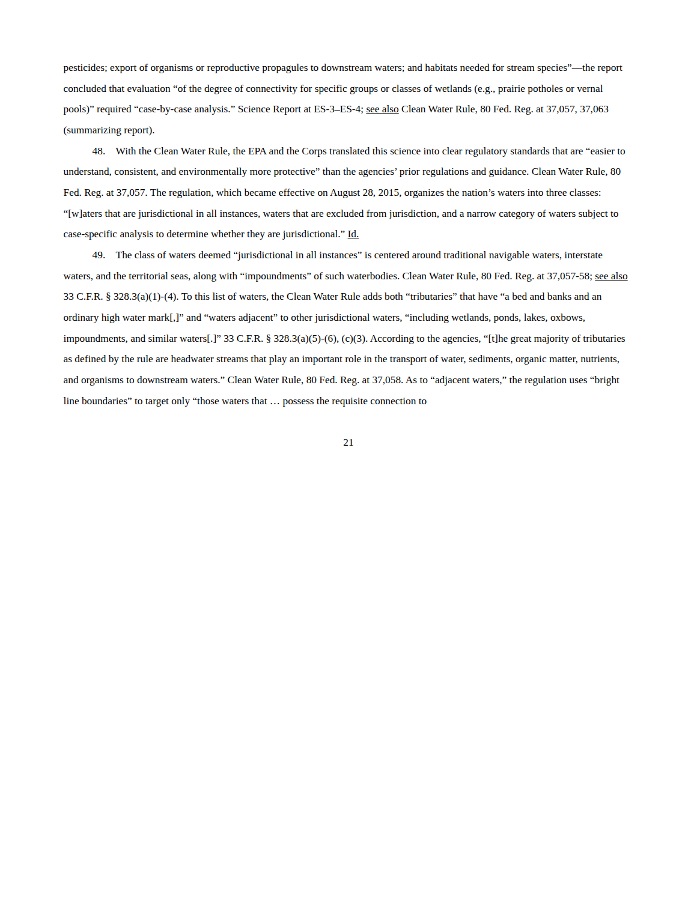pesticides; export of organisms or reproductive propagules to downstream waters; and habitats needed for stream species”—the report concluded that evaluation “of the degree of connectivity for specific groups or classes of wetlands (e.g., prairie potholes or vernal pools)” required “case-by-case analysis.” Science Report at ES-3–ES-4; see also Clean Water Rule, 80 Fed. Reg. at 37,057, 37,063 (summarizing report).
48. With the Clean Water Rule, the EPA and the Corps translated this science into clear regulatory standards that are “easier to understand, consistent, and environmentally more protective” than the agencies’ prior regulations and guidance. Clean Water Rule, 80 Fed. Reg. at 37,057. The regulation, which became effective on August 28, 2015, organizes the nation’s waters into three classes: “[w]aters that are jurisdictional in all instances, waters that are excluded from jurisdiction, and a narrow category of waters subject to case-specific analysis to determine whether they are jurisdictional.” Id.
49. The class of waters deemed “jurisdictional in all instances” is centered around traditional navigable waters, interstate waters, and the territorial seas, along with “impoundments” of such waterbodies. Clean Water Rule, 80 Fed. Reg. at 37,057-58; see also 33 C.F.R. § 328.3(a)(1)-(4). To this list of waters, the Clean Water Rule adds both “tributaries” that have “a bed and banks and an ordinary high water mark[,]” and “waters adjacent” to other jurisdictional waters, “including wetlands, ponds, lakes, oxbows, impoundments, and similar waters[.]” 33 C.F.R. § 328.3(a)(5)-(6), (c)(3). According to the agencies, “[t]he great majority of tributaries as defined by the rule are headwater streams that play an important role in the transport of water, sediments, organic matter, nutrients, and organisms to downstream waters.” Clean Water Rule, 80 Fed. Reg. at 37,058. As to “adjacent waters,” the regulation uses “bright line boundaries” to target only “those waters that … possess the requisite connection to
21